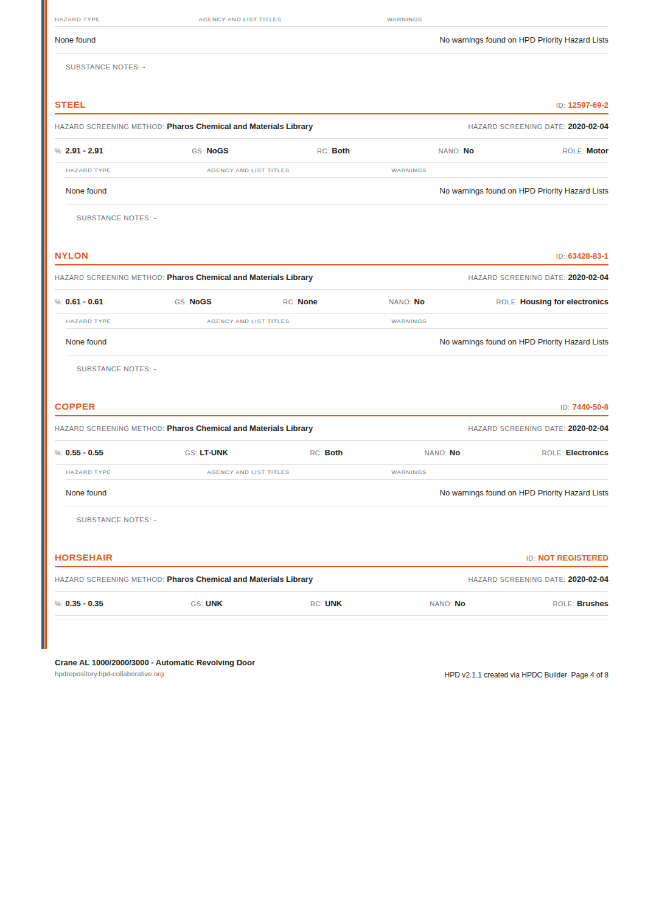| Hazard Type | Agency and List Titles | Warnings |
| --- | --- | --- |
| None found | | No warnings found on HPD Priority Hazard Lists |
Substance Notes: -
STEEL
ID: 12597-69-2
Hazard Screening Method: Pharos Chemical and Materials Library
Hazard Screening Date: 2020-02-04
%: 2.91 - 2.91
GS: NoGS
RC: Both
NANO: No
ROLE: Motor
| Hazard Type | Agency and List Titles | Warnings |
| --- | --- | --- |
| None found | | No warnings found on HPD Priority Hazard Lists |
Substance Notes: -
NYLON
ID: 63428-83-1
Hazard Screening Method: Pharos Chemical and Materials Library
Hazard Screening Date: 2020-02-04
%: 0.61 - 0.61
GS: NoGS
RC: None
NANO: No
ROLE: Housing for electronics
| Hazard Type | Agency and List Titles | Warnings |
| --- | --- | --- |
| None found | | No warnings found on HPD Priority Hazard Lists |
Substance Notes: -
COPPER
ID: 7440-50-8
Hazard Screening Method: Pharos Chemical and Materials Library
Hazard Screening Date: 2020-02-04
%: 0.55 - 0.55
GS: LT-UNK
RC: Both
NANO: No
ROLE: Electronics
| Hazard Type | Agency and List Titles | Warnings |
| --- | --- | --- |
| None found | | No warnings found on HPD Priority Hazard Lists |
Substance Notes: -
HORSEHAIR
ID: Not registered
Hazard Screening Method: Pharos Chemical and Materials Library
Hazard Screening Date: 2020-02-04
%: 0.35 - 0.35
GS: UNK
RC: UNK
NANO: No
ROLE: Brushes
Crane AL 1000/2000/3000 - Automatic Revolving Door
hpdrepository.hpd-collaborative.org
HPD v2.1.1 created via HPDC Builder Page 4 of 8